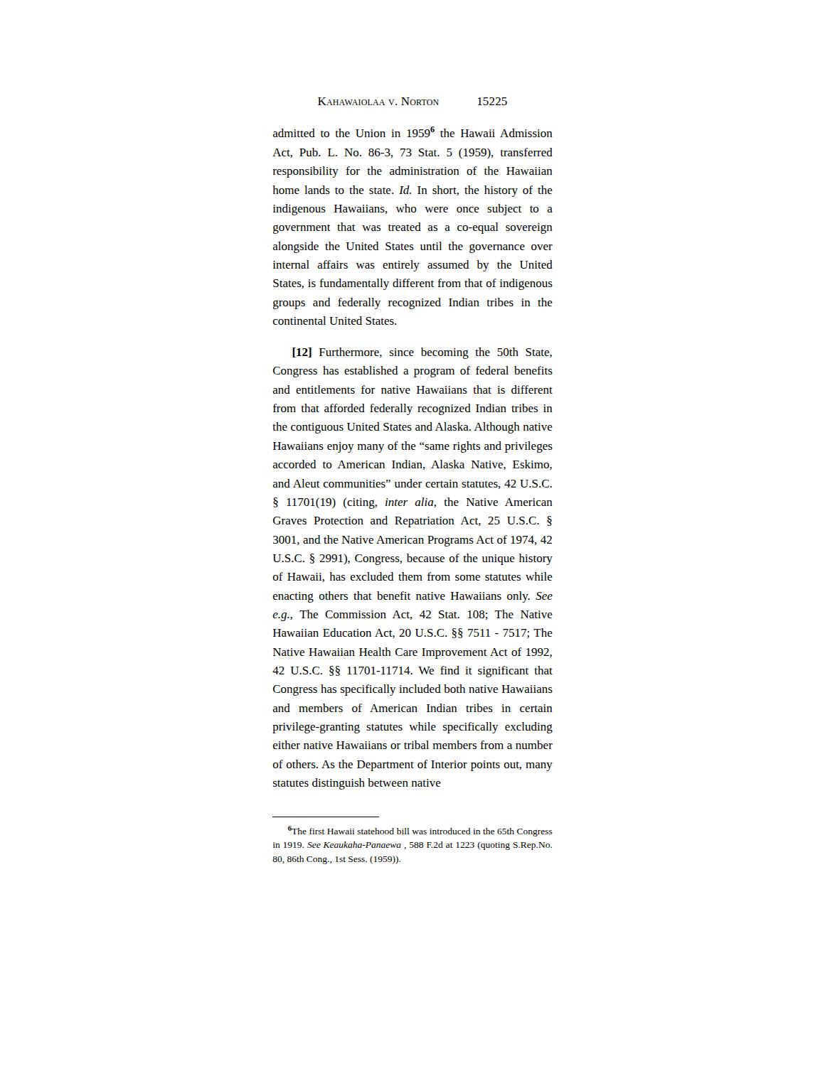Kahawaiolaa v. Norton 15225
admitted to the Union in 19596 the Hawaii Admission Act, Pub. L. No. 86-3, 73 Stat. 5 (1959), transferred responsibility for the administration of the Hawaiian home lands to the state. Id. In short, the history of the indigenous Hawaiians, who were once subject to a government that was treated as a co-equal sovereign alongside the United States until the governance over internal affairs was entirely assumed by the United States, is fundamentally different from that of indigenous groups and federally recognized Indian tribes in the continental United States.
[12] Furthermore, since becoming the 50th State, Congress has established a program of federal benefits and entitlements for native Hawaiians that is different from that afforded federally recognized Indian tribes in the contiguous United States and Alaska. Although native Hawaiians enjoy many of the “same rights and privileges accorded to American Indian, Alaska Native, Eskimo, and Aleut communities” under certain statutes, 42 U.S.C. § 11701(19) (citing, inter alia, the Native American Graves Protection and Repatriation Act, 25 U.S.C. § 3001, and the Native American Programs Act of 1974, 42 U.S.C. § 2991), Congress, because of the unique history of Hawaii, has excluded them from some statutes while enacting others that benefit native Hawaiians only. See e.g., The Commission Act, 42 Stat. 108; The Native Hawaiian Education Act, 20 U.S.C. §§ 7511 - 7517; The Native Hawaiian Health Care Improvement Act of 1992, 42 U.S.C. §§ 11701-11714. We find it significant that Congress has specifically included both native Hawaiians and members of American Indian tribes in certain privilege-granting statutes while specifically excluding either native Hawaiians or tribal members from a number of others. As the Department of Interior points out, many statutes distinguish between native
6The first Hawaii statehood bill was introduced in the 65th Congress in 1919. See Keaukaha-Panaewa , 588 F.2d at 1223 (quoting S.Rep.No. 80, 86th Cong., 1st Sess. (1959)).